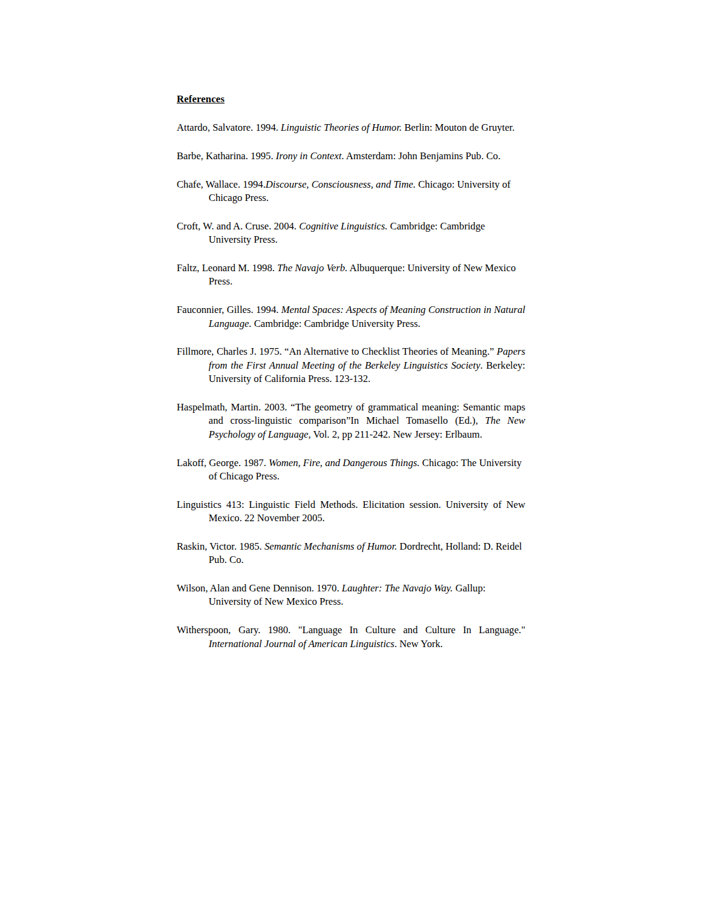References
Attardo, Salvatore. 1994. Linguistic Theories of Humor. Berlin: Mouton de Gruyter.
Barbe, Katharina. 1995. Irony in Context. Amsterdam: John Benjamins Pub. Co.
Chafe, Wallace. 1994.Discourse, Consciousness, and Time. Chicago: University of Chicago Press.
Croft, W. and A. Cruse. 2004. Cognitive Linguistics. Cambridge: Cambridge University Press.
Faltz, Leonard M. 1998. The Navajo Verb. Albuquerque: University of New Mexico Press.
Fauconnier, Gilles. 1994. Mental Spaces: Aspects of Meaning Construction in Natural Language. Cambridge: Cambridge University Press.
Fillmore, Charles J. 1975. “An Alternative to Checklist Theories of Meaning.” Papers from the First Annual Meeting of the Berkeley Linguistics Society. Berkeley: University of California Press. 123-132.
Haspelmath, Martin. 2003. “The geometry of grammatical meaning: Semantic maps and cross-linguistic comparison”In Michael Tomasello (Ed.), The New Psychology of Language, Vol. 2, pp 211-242. New Jersey: Erlbaum.
Lakoff, George. 1987. Women, Fire, and Dangerous Things. Chicago: The University of Chicago Press.
Linguistics 413: Linguistic Field Methods. Elicitation session. University of New Mexico. 22 November 2005.
Raskin, Victor. 1985. Semantic Mechanisms of Humor. Dordrecht, Holland: D. Reidel Pub. Co.
Wilson, Alan and Gene Dennison. 1970. Laughter: The Navajo Way. Gallup: University of New Mexico Press.
Witherspoon, Gary. 1980. "Language In Culture and Culture In Language." International Journal of American Linguistics. New York.